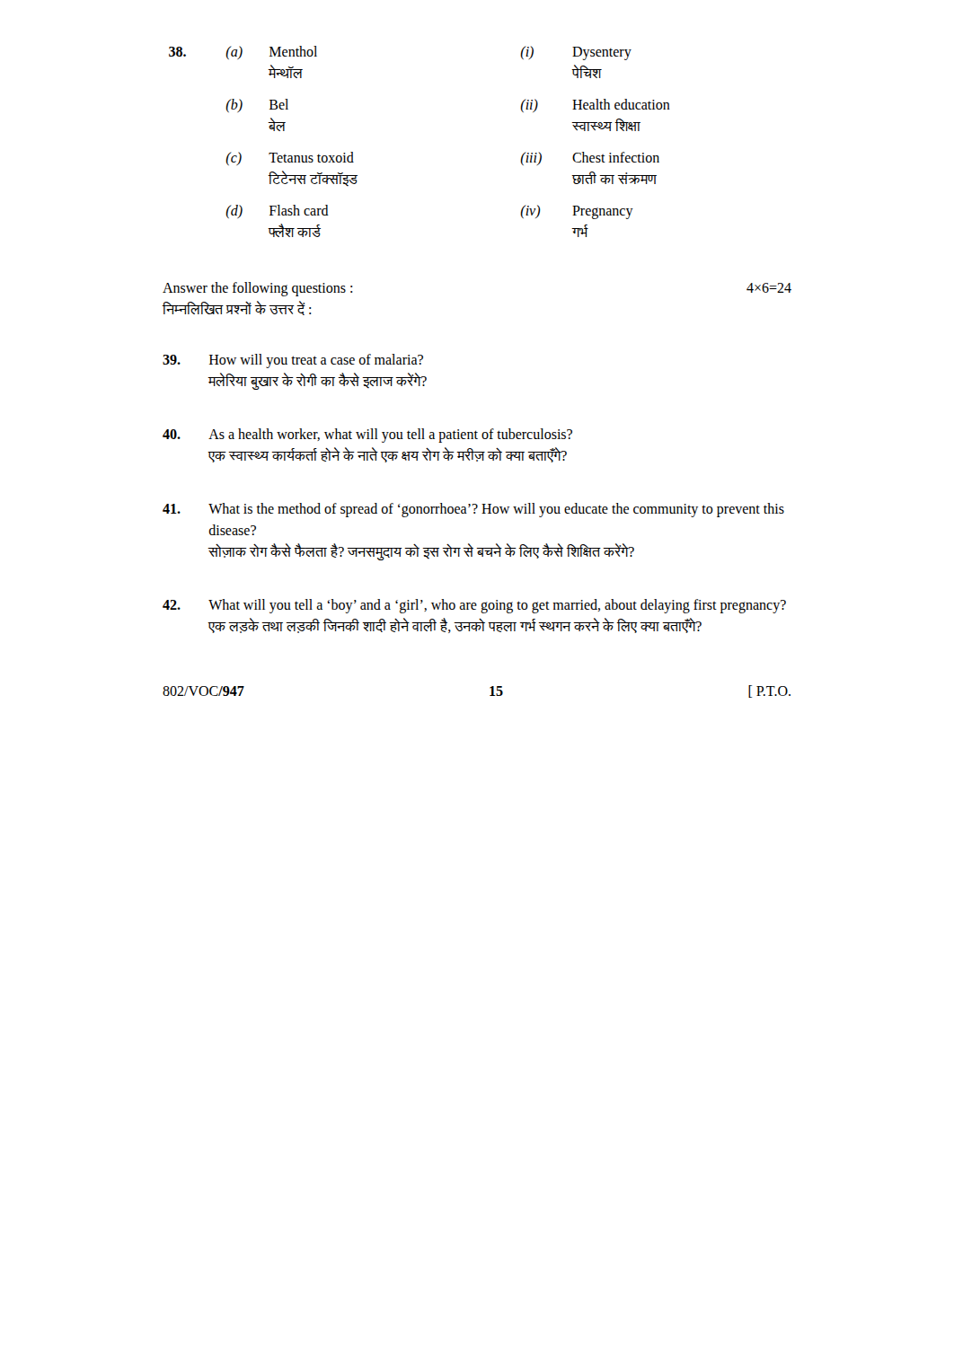| 38. | (a) | Menthol मेन्थॉल | (i) | Dysentery पेचिश |
| | (b) | Bel बेल | (ii) | Health education स्वास्थ्य शिक्षा |
| | (c) | Tetanus toxoid टिटेनस टॉक्सॉइड | (iii) | Chest infection छाती का संक्रमण |
| | (d) | Flash card फ्लैश कार्ड | (iv) | Pregnancy गर्भ |
4×6=24 Answer the following questions : निम्नलिखित प्रश्नों के उत्तर दें :
39. How will you treat a case of malaria? मलेरिया बुखार के रोगी का कैसे इलाज करेंगे?
40. As a health worker, what will you tell a patient of tuberculosis? एक स्वास्थ्य कार्यकर्ता होने के नाते एक क्षय रोग के मरीज़ को क्या बताएँगे?
41. What is the method of spread of ‘gonorrhoea’? How will you educate the community to prevent this disease? सोज़ाक रोग कैसे फैलता है? जनसमुदाय को इस रोग से बचने के लिए कैसे शिक्षित करेंगे?
42. What will you tell a ‘boy’ and a ‘girl’, who are going to get married, about delaying first pregnancy? एक लड़के तथा लड़की जिनकी शादी होने वाली है, उनको पहला गर्भ स्थगन करने के लिए क्या बताएँगे?
802/VOC/947 15 [ P.T.O.